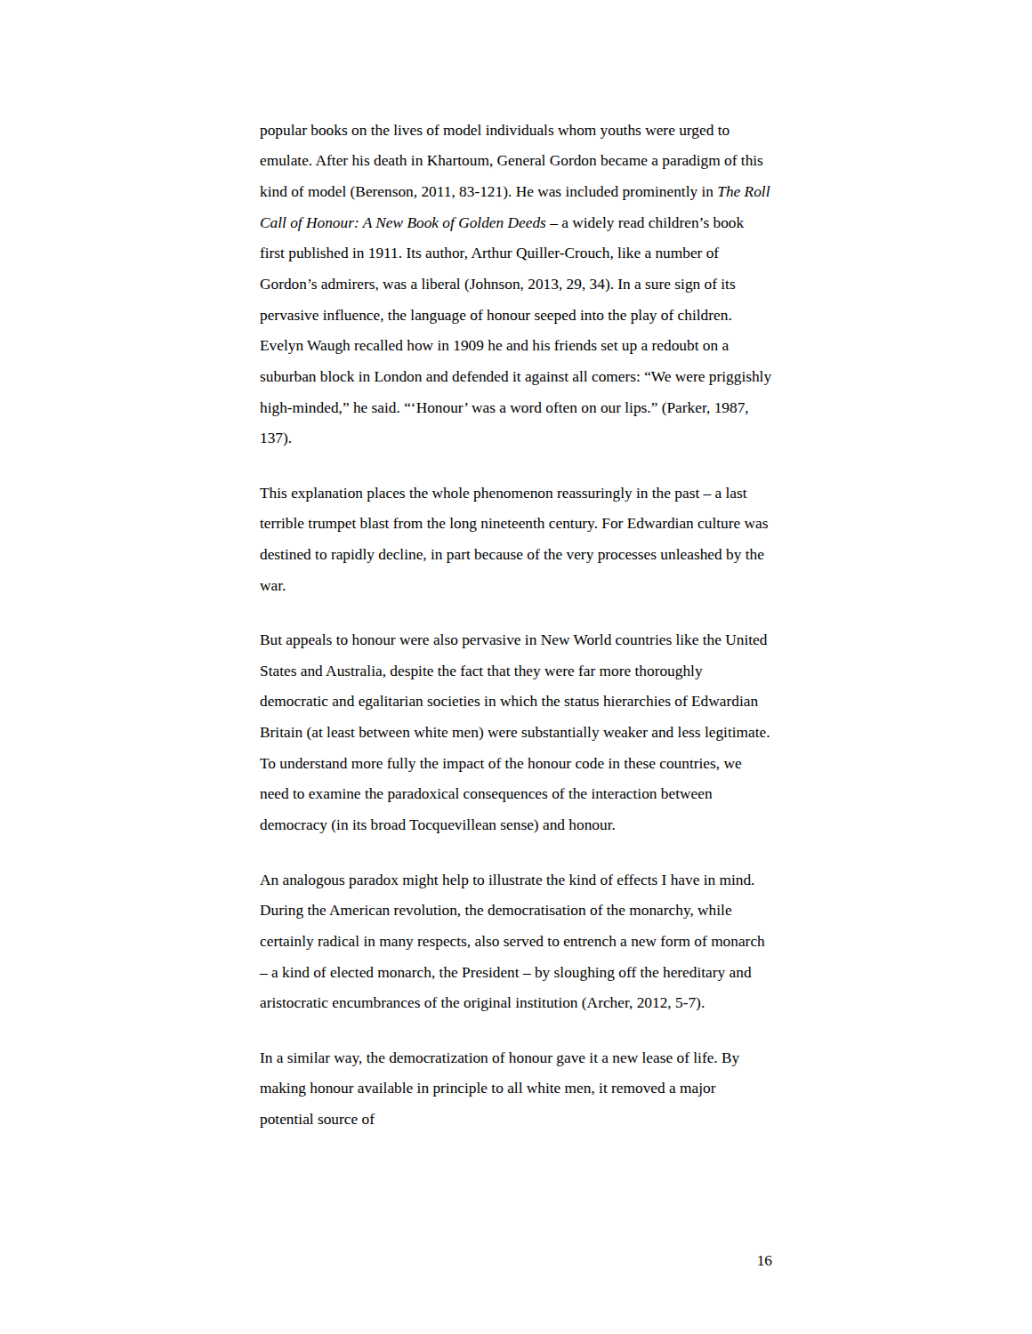popular books on the lives of model individuals whom youths were urged to emulate. After his death in Khartoum, General Gordon became a paradigm of this kind of model (Berenson, 2011, 83-121). He was included prominently in The Roll Call of Honour: A New Book of Golden Deeds – a widely read children’s book first published in 1911. Its author, Arthur Quiller-Crouch, like a number of Gordon’s admirers, was a liberal (Johnson, 2013, 29, 34). In a sure sign of its pervasive influence, the language of honour seeped into the play of children. Evelyn Waugh recalled how in 1909 he and his friends set up a redoubt on a suburban block in London and defended it against all comers: “We were priggishly high-minded,” he said. “‘Honour’ was a word often on our lips.” (Parker, 1987, 137).
This explanation places the whole phenomenon reassuringly in the past – a last terrible trumpet blast from the long nineteenth century. For Edwardian culture was destined to rapidly decline, in part because of the very processes unleashed by the war.
But appeals to honour were also pervasive in New World countries like the United States and Australia, despite the fact that they were far more thoroughly democratic and egalitarian societies in which the status hierarchies of Edwardian Britain (at least between white men) were substantially weaker and less legitimate. To understand more fully the impact of the honour code in these countries, we need to examine the paradoxical consequences of the interaction between democracy (in its broad Tocquevillean sense) and honour.
An analogous paradox might help to illustrate the kind of effects I have in mind. During the American revolution, the democratisation of the monarchy, while certainly radical in many respects, also served to entrench a new form of monarch – a kind of elected monarch, the President – by sloughing off the hereditary and aristocratic encumbrances of the original institution (Archer, 2012, 5-7).
In a similar way, the democratization of honour gave it a new lease of life. By making honour available in principle to all white men, it removed a major potential source of
16